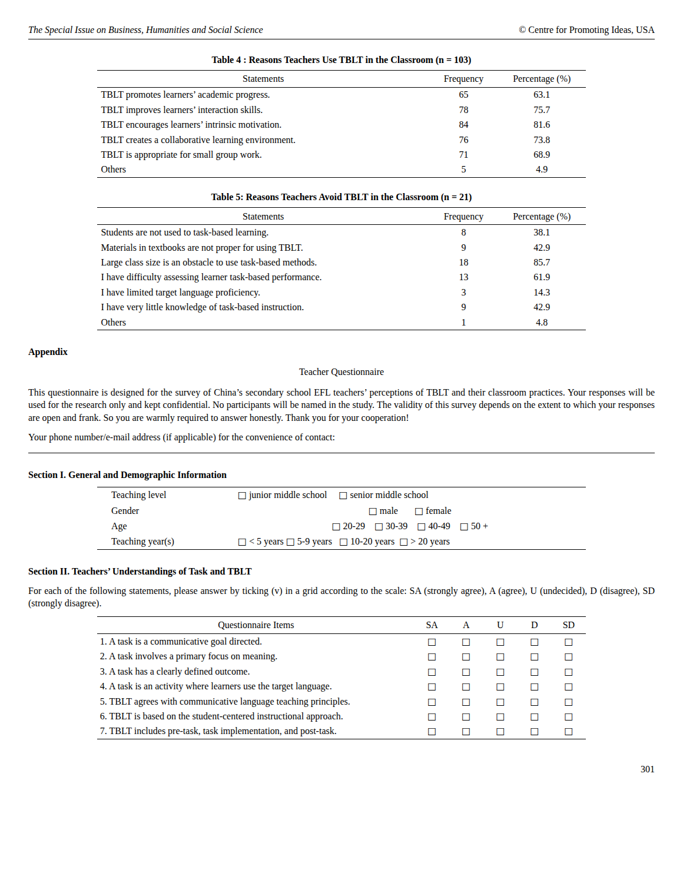The Special Issue on Business, Humanities and Social Science © Centre for Promoting Ideas, USA
Table 4 : Reasons Teachers Use TBLT in the Classroom (n = 103)
| Statements | Frequency | Percentage (%) |
| --- | --- | --- |
| TBLT promotes learners’ academic progress. | 65 | 63.1 |
| TBLT improves learners’ interaction skills. | 78 | 75.7 |
| TBLT encourages learners’ intrinsic motivation. | 84 | 81.6 |
| TBLT creates a collaborative learning environment. | 76 | 73.8 |
| TBLT is appropriate for small group work. | 71 | 68.9 |
| Others | 5 | 4.9 |
Table 5: Reasons Teachers Avoid TBLT in the Classroom (n = 21)
| Statements | Frequency | Percentage (%) |
| --- | --- | --- |
| Students are not used to task-based learning. | 8 | 38.1 |
| Materials in textbooks are not proper for using TBLT. | 9 | 42.9 |
| Large class size is an obstacle to use task-based methods. | 18 | 85.7 |
| I have difficulty assessing learner task-based performance. | 13 | 61.9 |
| I have limited target language proficiency. | 3 | 14.3 |
| I have very little knowledge of task-based instruction. | 9 | 42.9 |
| Others | 1 | 4.8 |
Appendix
Teacher Questionnaire
This questionnaire is designed for the survey of China’s secondary school EFL teachers’ perceptions of TBLT and their classroom practices. Your responses will be used for the research only and kept confidential. No participants will be named in the study. The validity of this survey depends on the extent to which your responses are open and frank. So you are warmly required to answer honestly. Thank you for your cooperation!
Your phone number/e-mail address (if applicable) for the convenience of contact:
Section I. General and Demographic Information
| Teaching level | □ junior middle school □ senior middle school |
| Gender | □ male □ female |
| Age | □ 20-29 □ 30-39 □ 40-49 □ 50 + |
| Teaching year(s) | □ < 5 years □ 5-9 years □ 10-20 years □ > 20 years |
Section II. Teachers’ Understandings of Task and TBLT
For each of the following statements, please answer by ticking (v) in a grid according to the scale: SA (strongly agree), A (agree), U (undecided), D (disagree), SD (strongly disagree).
| Questionnaire Items | SA | A | U | D | SD |
| --- | --- | --- | --- | --- | --- |
| 1. A task is a communicative goal directed. | □ | □ | □ | □ | □ |
| 2. A task involves a primary focus on meaning. | □ | □ | □ | □ | □ |
| 3. A task has a clearly defined outcome. | □ | □ | □ | □ | □ |
| 4. A task is an activity where learners use the target language. | □ | □ | □ | □ | □ |
| 5. TBLT agrees with communicative language teaching principles. | □ | □ | □ | □ | □ |
| 6. TBLT is based on the student-centered instructional approach. | □ | □ | □ | □ | □ |
| 7. TBLT includes pre-task, task implementation, and post-task. | □ | □ | □ | □ | □ |
301